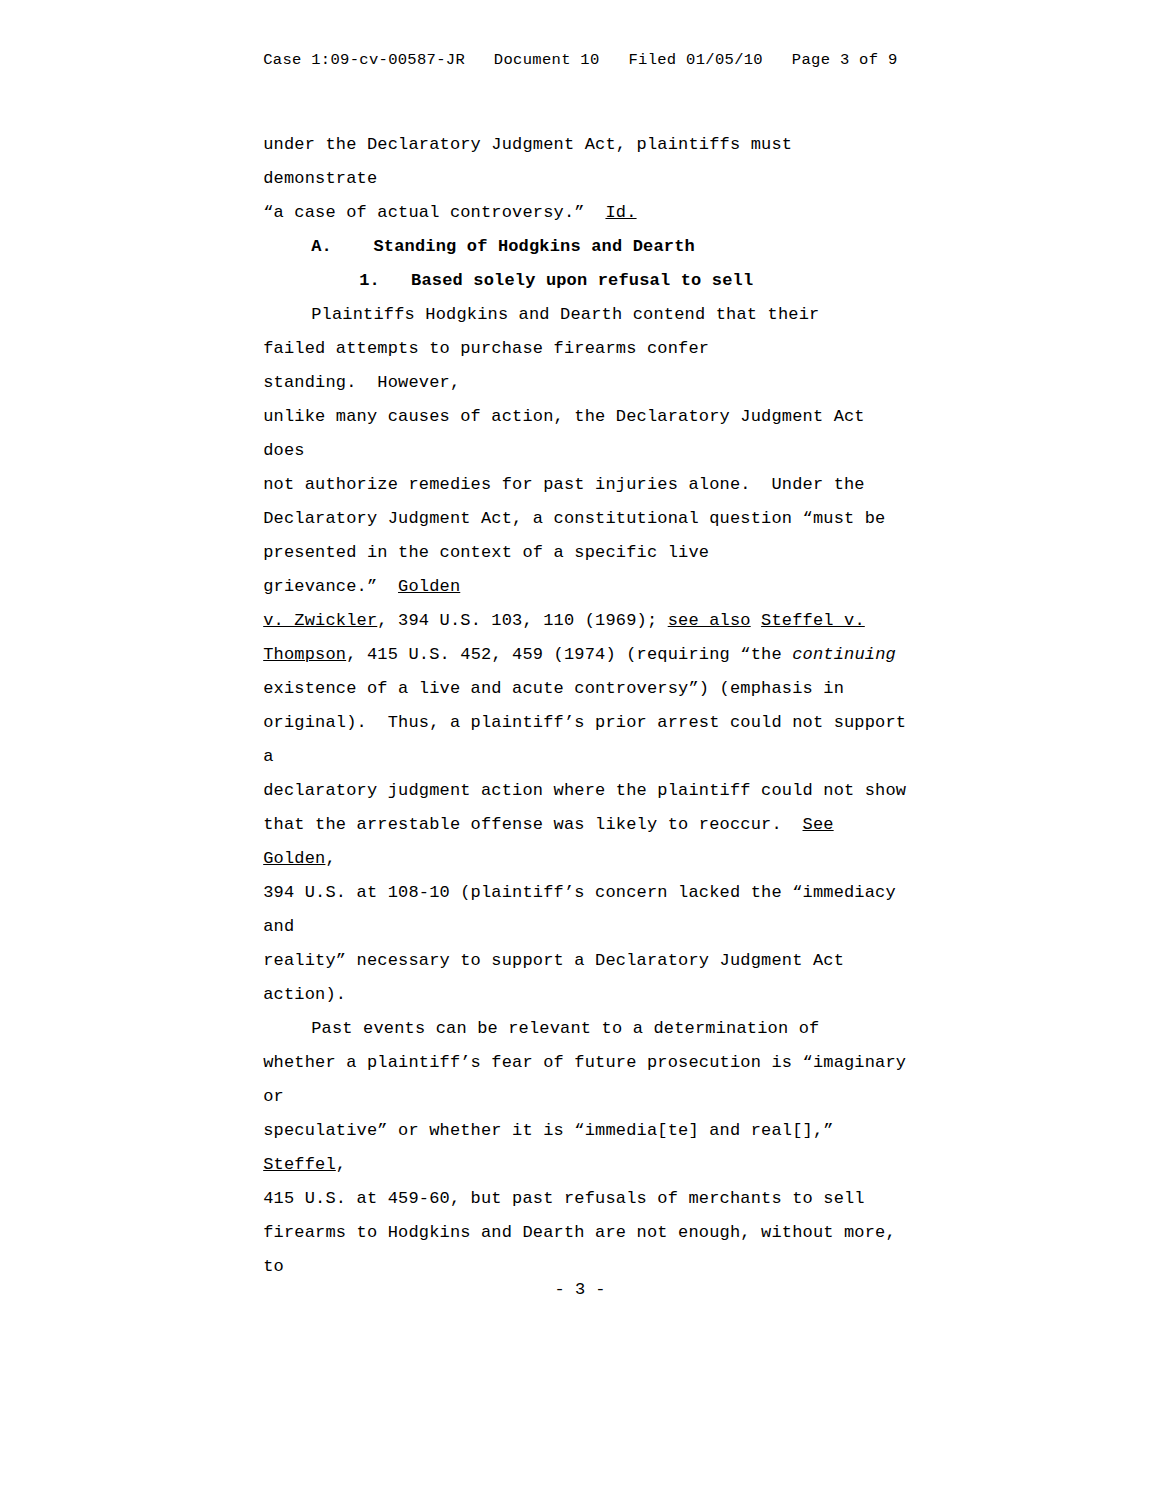Case 1:09-cv-00587-JR Document 10 Filed 01/05/10 Page 3 of 9
under the Declaratory Judgment Act, plaintiffs must demonstrate
“a case of actual controversy.” Id.
A. Standing of Hodgkins and Dearth
1. Based solely upon refusal to sell
Plaintiffs Hodgkins and Dearth contend that their
failed attempts to purchase firearms confer standing. However,
unlike many causes of action, the Declaratory Judgment Act does
not authorize remedies for past injuries alone. Under the
Declaratory Judgment Act, a constitutional question “must be
presented in the context of a specific live grievance.” Golden
v. Zwickler, 394 U.S. 103, 110 (1969); see also Steffel v.
Thompson, 415 U.S. 452, 459 (1974) (requiring “the continuing
existence of a live and acute controversy”) (emphasis in
original). Thus, a plaintiff’s prior arrest could not support a
declaratory judgment action where the plaintiff could not show
that the arrestable offense was likely to reoccur. See Golden,
394 U.S. at 108-10 (plaintiff’s concern lacked the “immediacy and
reality” necessary to support a Declaratory Judgment Act action).
Past events can be relevant to a determination of
whether a plaintiff’s fear of future prosecution is “imaginary or
speculative” or whether it is “immedia[te] and real[],” Steffel,
415 U.S. at 459-60, but past refusals of merchants to sell
firearms to Hodgkins and Dearth are not enough, without more, to
- 3 -